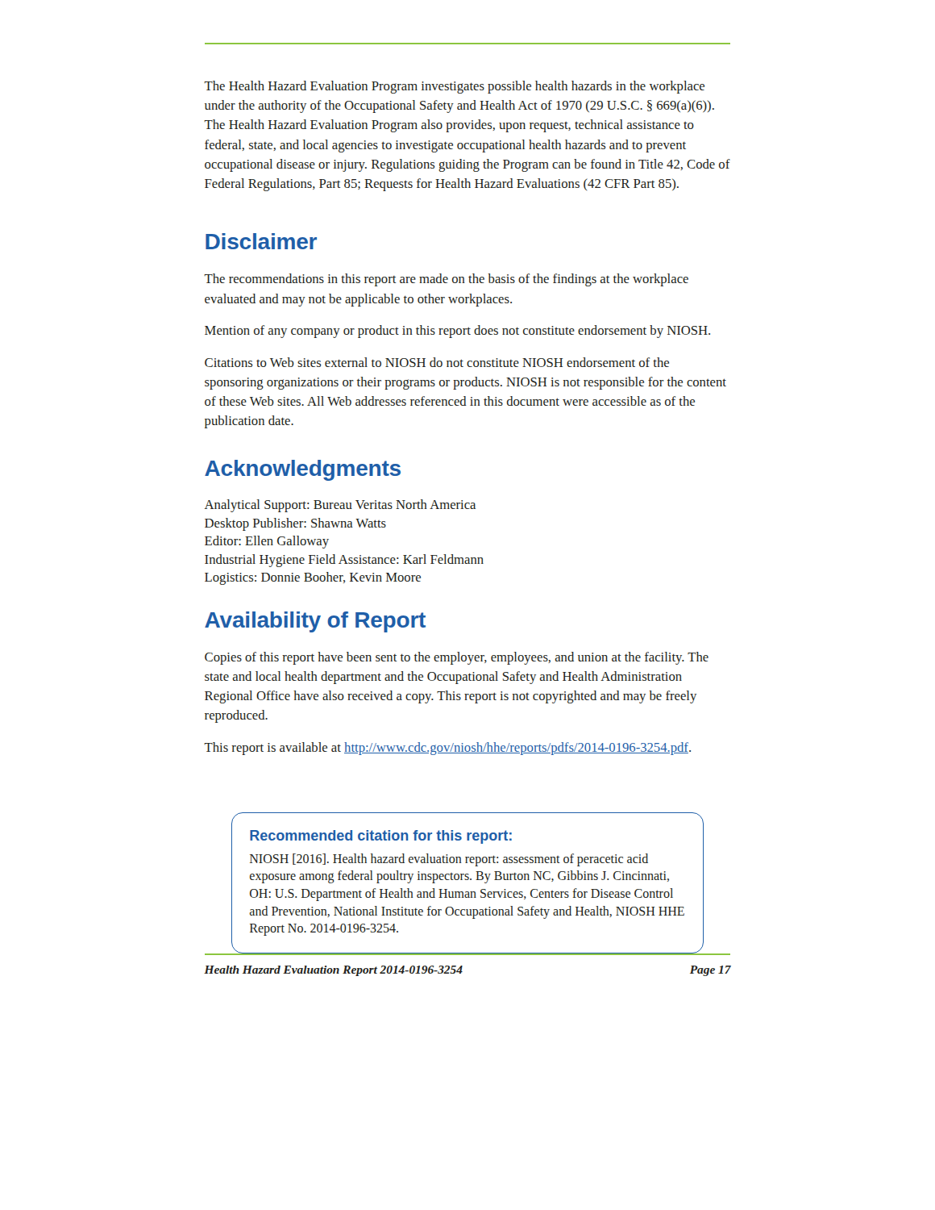The Health Hazard Evaluation Program investigates possible health hazards in the workplace under the authority of the Occupational Safety and Health Act of 1970 (29 U.S.C. § 669(a)(6)). The Health Hazard Evaluation Program also provides, upon request, technical assistance to federal, state, and local agencies to investigate occupational health hazards and to prevent occupational disease or injury. Regulations guiding the Program can be found in Title 42, Code of Federal Regulations, Part 85; Requests for Health Hazard Evaluations (42 CFR Part 85).
Disclaimer
The recommendations in this report are made on the basis of the findings at the workplace evaluated and may not be applicable to other workplaces.
Mention of any company or product in this report does not constitute endorsement by NIOSH.
Citations to Web sites external to NIOSH do not constitute NIOSH endorsement of the sponsoring organizations or their programs or products. NIOSH is not responsible for the content of these Web sites. All Web addresses referenced in this document were accessible as of the publication date.
Acknowledgments
Analytical Support: Bureau Veritas North America
Desktop Publisher: Shawna Watts
Editor: Ellen Galloway
Industrial Hygiene Field Assistance: Karl Feldmann
Logistics: Donnie Booher, Kevin Moore
Availability of Report
Copies of this report have been sent to the employer, employees, and union at the facility. The state and local health department and the Occupational Safety and Health Administration Regional Office have also received a copy. This report is not copyrighted and may be freely reproduced.
This report is available at http://www.cdc.gov/niosh/hhe/reports/pdfs/2014-0196-3254.pdf.
Recommended citation for this report:
NIOSH [2016]. Health hazard evaluation report: assessment of peracetic acid exposure among federal poultry inspectors. By Burton NC, Gibbins J. Cincinnati, OH: U.S. Department of Health and Human Services, Centers for Disease Control and Prevention, National Institute for Occupational Safety and Health, NIOSH HHE Report No. 2014-0196-3254.
Health Hazard Evaluation Report 2014-0196-3254
Page 17